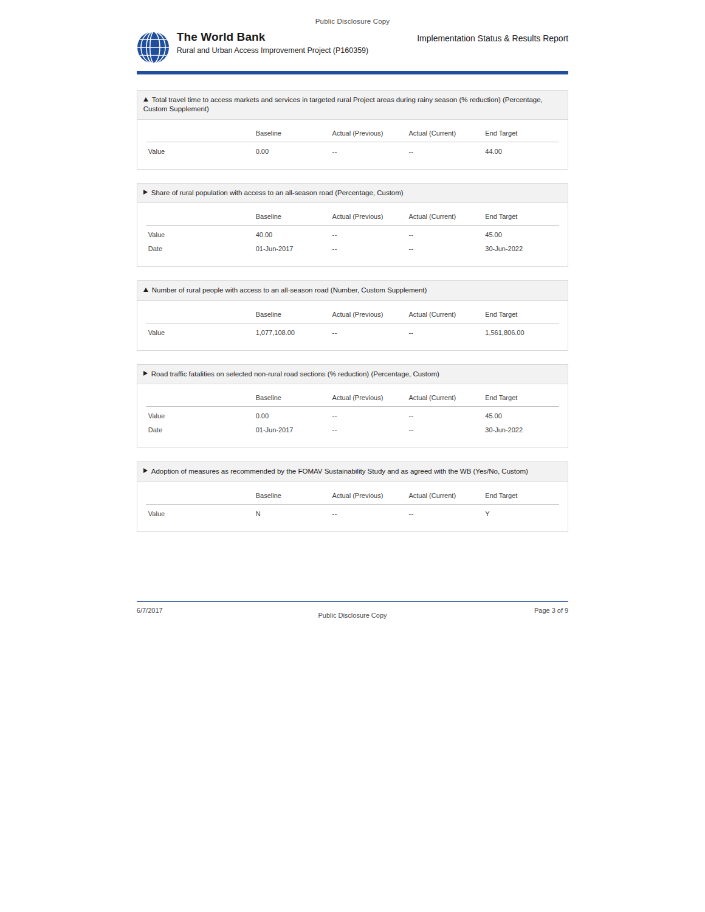Public Disclosure Copy
The World Bank
Rural and Urban Access Improvement Project (P160359)
Implementation Status & Results Report
Total travel time to access markets and services in targeted rural Project areas during rainy season (% reduction) (Percentage, Custom Supplement)
| | Baseline | Actual (Previous) | Actual (Current) | End Target |
| --- | --- | --- | --- | --- |
| Value | 0.00 | -- | -- | 44.00 |
Share of rural population with access to an all-season road (Percentage, Custom)
| | Baseline | Actual (Previous) | Actual (Current) | End Target |
| --- | --- | --- | --- | --- |
| Value | 40.00 | -- | -- | 45.00 |
| Date | 01-Jun-2017 | -- | -- | 30-Jun-2022 |
Number of rural people with access to an all-season road (Number, Custom Supplement)
| | Baseline | Actual (Previous) | Actual (Current) | End Target |
| --- | --- | --- | --- | --- |
| Value | 1,077,108.00 | -- | -- | 1,561,806.00 |
Road traffic fatalities on selected non-rural road sections (% reduction) (Percentage, Custom)
| | Baseline | Actual (Previous) | Actual (Current) | End Target |
| --- | --- | --- | --- | --- |
| Value | 0.00 | -- | -- | 45.00 |
| Date | 01-Jun-2017 | -- | -- | 30-Jun-2022 |
Adoption of measures as recommended by the FOMAV Sustainability Study and as agreed with the WB (Yes/No, Custom)
| | Baseline | Actual (Previous) | Actual (Current) | End Target |
| --- | --- | --- | --- | --- |
| Value | N | -- | -- | Y |
6/7/2017
Public Disclosure Copy
Page 3 of 9